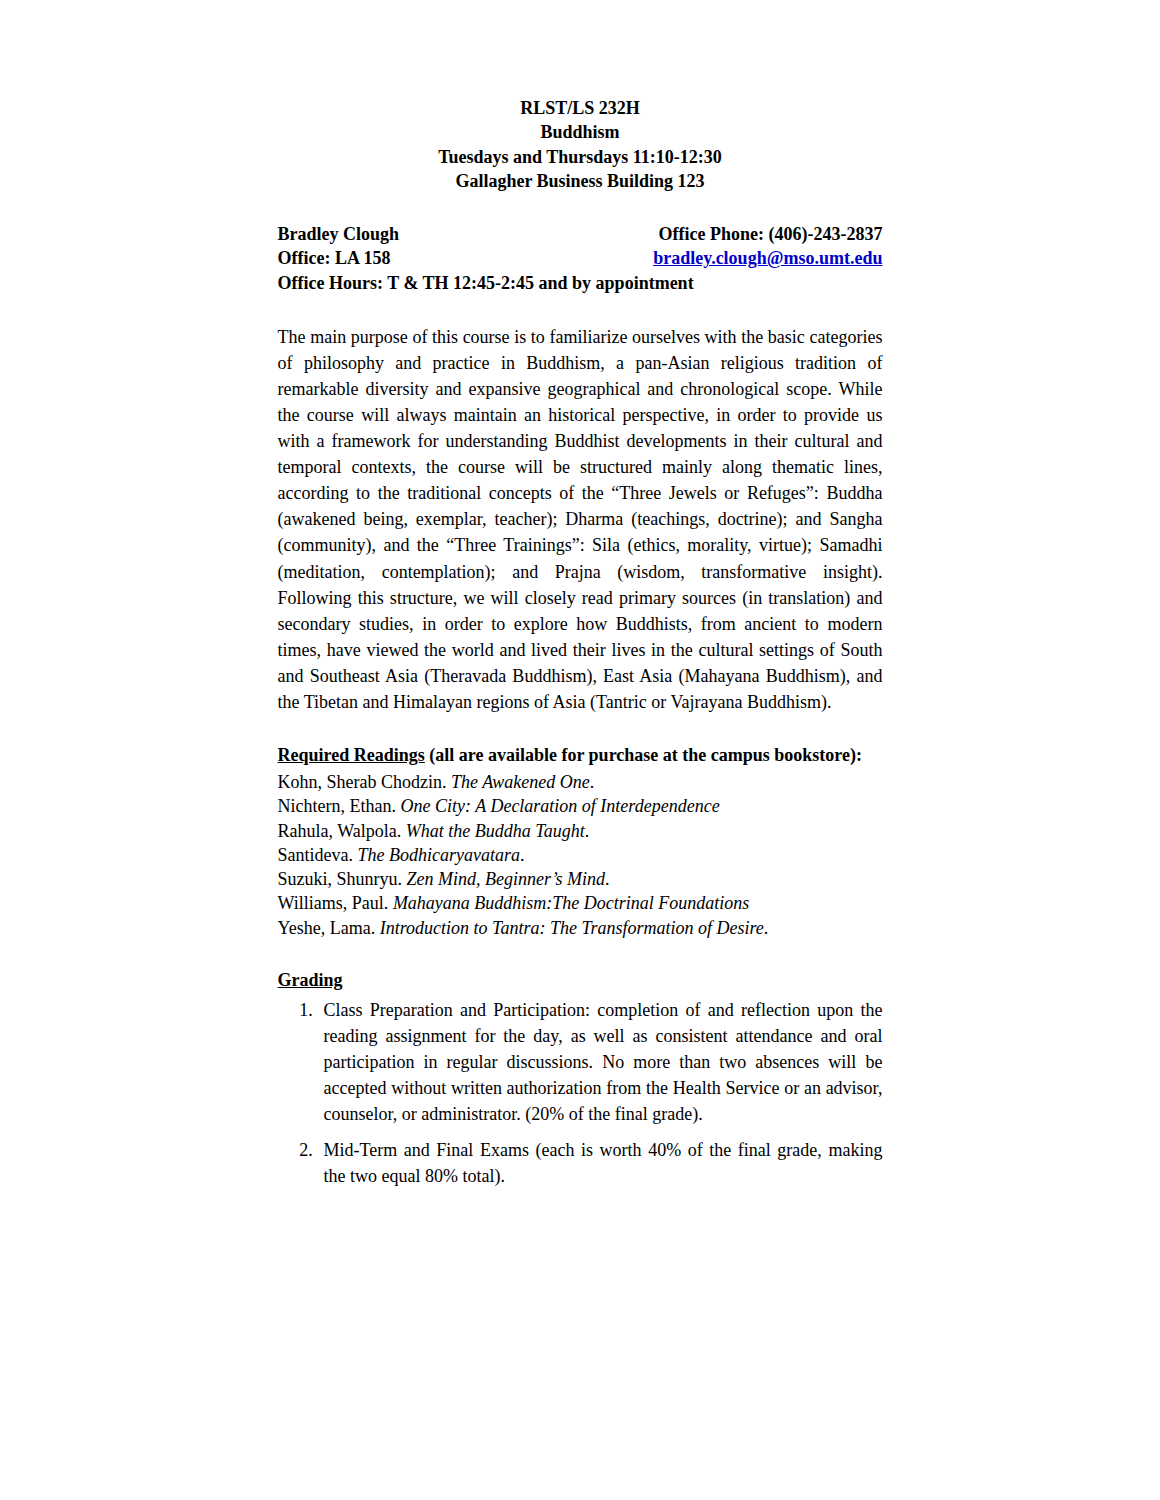RLST/LS 232H
Buddhism
Tuesdays and Thursdays 11:10-12:30
Gallagher Business Building 123
Bradley Clough Office Phone: (406)-243-2837
Office: LA 158 bradley.clough@mso.umt.edu
Office Hours: T & TH 12:45-2:45 and by appointment
The main purpose of this course is to familiarize ourselves with the basic categories of philosophy and practice in Buddhism, a pan-Asian religious tradition of remarkable diversity and expansive geographical and chronological scope. While the course will always maintain an historical perspective, in order to provide us with a framework for understanding Buddhist developments in their cultural and temporal contexts, the course will be structured mainly along thematic lines, according to the traditional concepts of the “Three Jewels or Refuges”: Buddha (awakened being, exemplar, teacher); Dharma (teachings, doctrine); and Sangha (community), and the “Three Trainings”: Sila (ethics, morality, virtue); Samadhi (meditation, contemplation); and Prajna (wisdom, transformative insight). Following this structure, we will closely read primary sources (in translation) and secondary studies, in order to explore how Buddhists, from ancient to modern times, have viewed the world and lived their lives in the cultural settings of South and Southeast Asia (Theravada Buddhism), East Asia (Mahayana Buddhism), and the Tibetan and Himalayan regions of Asia (Tantric or Vajrayana Buddhism).
Required Readings (all are available for purchase at the campus bookstore):
Kohn, Sherab Chodzin. The Awakened One.
Nichtern, Ethan. One City: A Declaration of Interdependence
Rahula, Walpola. What the Buddha Taught.
Santideva. The Bodhicaryavatara.
Suzuki, Shunryu. Zen Mind, Beginner’s Mind.
Williams, Paul. Mahayana Buddhism:The Doctrinal Foundations
Yeshe, Lama. Introduction to Tantra: The Transformation of Desire.
Grading
Class Preparation and Participation: completion of and reflection upon the reading assignment for the day, as well as consistent attendance and oral participation in regular discussions. No more than two absences will be accepted without written authorization from the Health Service or an advisor, counselor, or administrator. (20% of the final grade).
Mid-Term and Final Exams (each is worth 40% of the final grade, making the two equal 80% total).